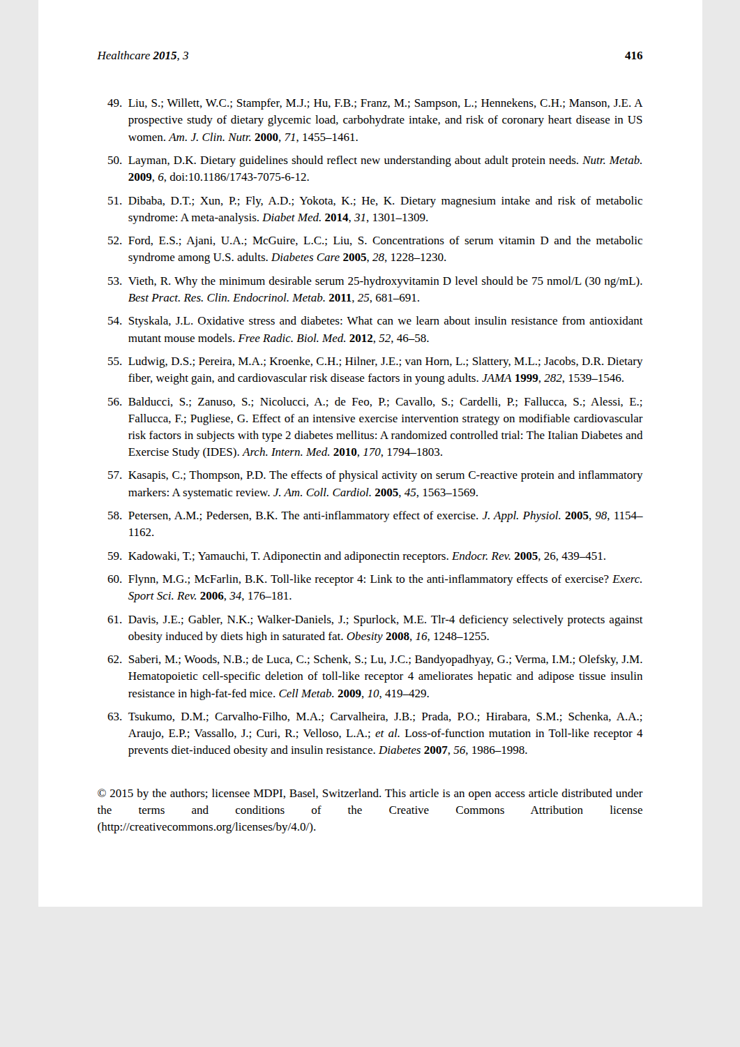Healthcare 2015, 3 416
49. Liu, S.; Willett, W.C.; Stampfer, M.J.; Hu, F.B.; Franz, M.; Sampson, L.; Hennekens, C.H.; Manson, J.E. A prospective study of dietary glycemic load, carbohydrate intake, and risk of coronary heart disease in US women. Am. J. Clin. Nutr. 2000, 71, 1455–1461.
50. Layman, D.K. Dietary guidelines should reflect new understanding about adult protein needs. Nutr. Metab. 2009, 6, doi:10.1186/1743-7075-6-12.
51. Dibaba, D.T.; Xun, P.; Fly, A.D.; Yokota, K.; He, K. Dietary magnesium intake and risk of metabolic syndrome: A meta-analysis. Diabet Med. 2014, 31, 1301–1309.
52. Ford, E.S.; Ajani, U.A.; McGuire, L.C.; Liu, S. Concentrations of serum vitamin D and the metabolic syndrome among U.S. adults. Diabetes Care 2005, 28, 1228–1230.
53. Vieth, R. Why the minimum desirable serum 25-hydroxyvitamin D level should be 75 nmol/L (30 ng/mL). Best Pract. Res. Clin. Endocrinol. Metab. 2011, 25, 681–691.
54. Styskala, J.L. Oxidative stress and diabetes: What can we learn about insulin resistance from antioxidant mutant mouse models. Free Radic. Biol. Med. 2012, 52, 46–58.
55. Ludwig, D.S.; Pereira, M.A.; Kroenke, C.H.; Hilner, J.E.; van Horn, L.; Slattery, M.L.; Jacobs, D.R. Dietary fiber, weight gain, and cardiovascular risk disease factors in young adults. JAMA 1999, 282, 1539–1546.
56. Balducci, S.; Zanuso, S.; Nicolucci, A.; de Feo, P.; Cavallo, S.; Cardelli, P.; Fallucca, S.; Alessi, E.; Fallucca, F.; Pugliese, G. Effect of an intensive exercise intervention strategy on modifiable cardiovascular risk factors in subjects with type 2 diabetes mellitus: A randomized controlled trial: The Italian Diabetes and Exercise Study (IDES). Arch. Intern. Med. 2010, 170, 1794–1803.
57. Kasapis, C.; Thompson, P.D. The effects of physical activity on serum C-reactive protein and inflammatory markers: A systematic review. J. Am. Coll. Cardiol. 2005, 45, 1563–1569.
58. Petersen, A.M.; Pedersen, B.K. The anti-inflammatory effect of exercise. J. Appl. Physiol. 2005, 98, 1154–1162.
59. Kadowaki, T.; Yamauchi, T. Adiponectin and adiponectin receptors. Endocr. Rev. 2005, 26, 439–451.
60. Flynn, M.G.; McFarlin, B.K. Toll-like receptor 4: Link to the anti-inflammatory effects of exercise? Exerc. Sport Sci. Rev. 2006, 34, 176–181.
61. Davis, J.E.; Gabler, N.K.; Walker-Daniels, J.; Spurlock, M.E. Tlr-4 deficiency selectively protects against obesity induced by diets high in saturated fat. Obesity 2008, 16, 1248–1255.
62. Saberi, M.; Woods, N.B.; de Luca, C.; Schenk, S.; Lu, J.C.; Bandyopadhyay, G.; Verma, I.M.; Olefsky, J.M. Hematopoietic cell-specific deletion of toll-like receptor 4 ameliorates hepatic and adipose tissue insulin resistance in high-fat-fed mice. Cell Metab. 2009, 10, 419–429.
63. Tsukumo, D.M.; Carvalho-Filho, M.A.; Carvalheira, J.B.; Prada, P.O.; Hirabara, S.M.; Schenka, A.A.; Araujo, E.P.; Vassallo, J.; Curi, R.; Velloso, L.A.; et al. Loss-of-function mutation in Toll-like receptor 4 prevents diet-induced obesity and insulin resistance. Diabetes 2007, 56, 1986–1998.
© 2015 by the authors; licensee MDPI, Basel, Switzerland. This article is an open access article distributed under the terms and conditions of the Creative Commons Attribution license (http://creativecommons.org/licenses/by/4.0/).